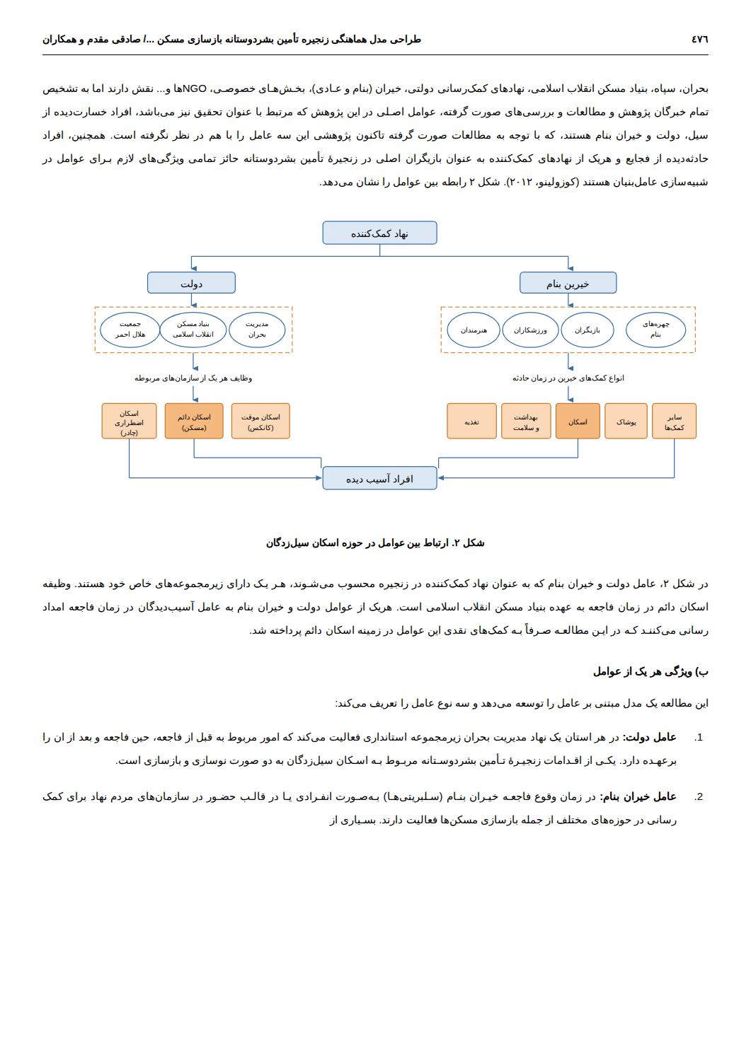٤٧٦ طراحی مدل هماهنگی زنجیره تأمین بشردوستانه بازسازی مسکن .../ صادقی مقدم و همکاران
بحران، سپاه، بنیاد مسکن انقلاب اسلامی، نهادهای کمک‌رسانی دولتی، خیران (بنام و عـادی)، بخـش‌هـای خصوصـی، NGOها و... نقش دارند اما به تشخیص تمام خبرگان پژوهش و مطالعات و بررسی‌های صورت گرفته، عوامل اصـلی در این پژوهش که مرتبط با عنوان تحقیق نیز می‌باشد، افراد خسارت‌دیده از سیل، دولت و خیران بنام هستند، که با توجه به مطالعات صورت گرفته تاکنون پژوهشی این سه عامل را با هم در نظر نگرفته است. همچنین، افراد حادثه‌دیده از فجایع و هریک از نهادهای کمک‌کننده به عنوان بازیگران اصلی در زنجیرۀ تأمین بشردوستانه حائز تمامی ویژگی‌های لازم بـرای عوامل در شبیه‌سازی عامل‌بنیان هستند (کوزولینو، ۲۰۱۲). شکل ۲ رابطه بین عوامل را نشان می‌دهد.
نهاد کمک‌کننده دولت خیرین بنام جمعیت هلال احمر بنیاد مسکن انقلاب اسلامی مدیریت بحران هنرمندان ورزشکاران بازیگران چهره‌های بنام وظایف هر یک از سازمان‌های مربوطه انواع کمک‌های خیرین در زمان حادثه اسکان اضطراری (چادر) اسکان دائم (مسکن) اسکان موقت (کانکس) تغذیه بهداشت و سلامت اسکان پوشاک سایر کمک‌ها افراد آسیب دیده
شکل ۲. ارتباط بین عوامل در حوزه اسکان سیل‌زدگان
در شکل ۲، عامل دولت و خیران بنام که به عنوان نهاد کمک‌کننده در زنجیره محسوب می‌شـوند، هـر یـک دارای زیرمجموعه‌های خاص خود هستند. وظیفه اسکان دائم در زمان فاجعه به عهده بنیاد مسکن انقلاب اسلامی است. هریک از عوامل دولت و خیران بنام به عامل آسیب‌دیدگان در زمان فاجعه امداد رسانی می‌کننـد کـه در ایـن مطالعـه صـرفاً بـه کمک‌های نقدی این عوامل در زمینه اسکان دائم پرداخته شد.
ب) ویژگی هر یک از عوامل
این مطالعه یک مدل مبتنی بر عامل را توسعه می‌دهد و سه نوع عامل را تعریف می‌کند:
عامل دولت: در هر استان یک نهاد مدیریت بحران زیرمجموعه استانداری فعالیت می‌کند که امور مربوط به قبل از فاجعه، حین فاجعه و بعد از ان را برعهـده دارد. یکـی از اقـدامات زنجیـرۀ تـأمین بشردوسـتانه مربـوط بـه اسـکان سیل‌زدگان به دو صورت نوسازی و بازسازی است.
عامل خیران بنام: در زمان وقوع فاجعـه خیـران بنـام (سـلبریتی‌هـا) بـه‌صـورت انفـرادی یـا در قالـب حضـور در سازمان‌های مردم نهاد برای کمک رسانی در حوزه‌های مختلف از جمله بازسازی مسکن‌ها فعالیت دارند. بسـیاری از